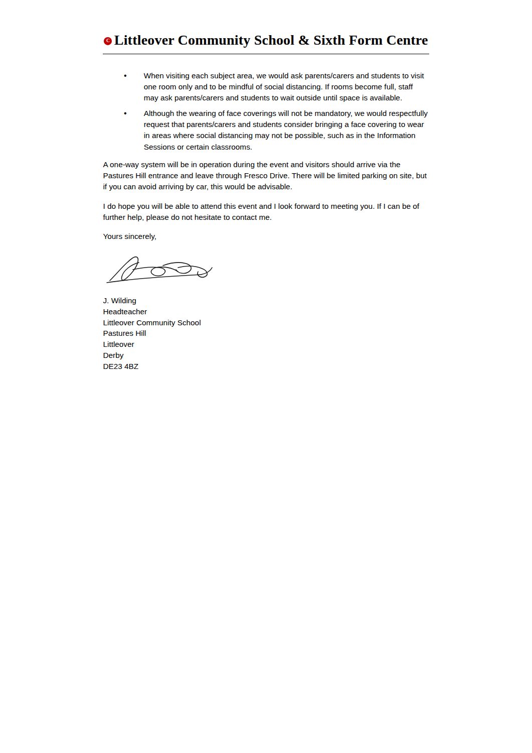Littleover Community School & Sixth Form Centre
When visiting each subject area, we would ask parents/carers and students to visit one room only and to be mindful of social distancing. If rooms become full, staff may ask parents/carers and students to wait outside until space is available.
Although the wearing of face coverings will not be mandatory, we would respectfully request that parents/carers and students consider bringing a face covering to wear in areas where social distancing may not be possible, such as in the Information Sessions or certain classrooms.
A one-way system will be in operation during the event and visitors should arrive via the Pastures Hill entrance and leave through Fresco Drive. There will be limited parking on site, but if you can avoid arriving by car, this would be advisable.
I do hope you will be able to attend this event and I look forward to meeting you. If I can be of further help, please do not hesitate to contact me.
Yours sincerely,
J. Wilding
Headteacher
Littleover Community School
Pastures Hill
Littleover
Derby
DE23 4BZ